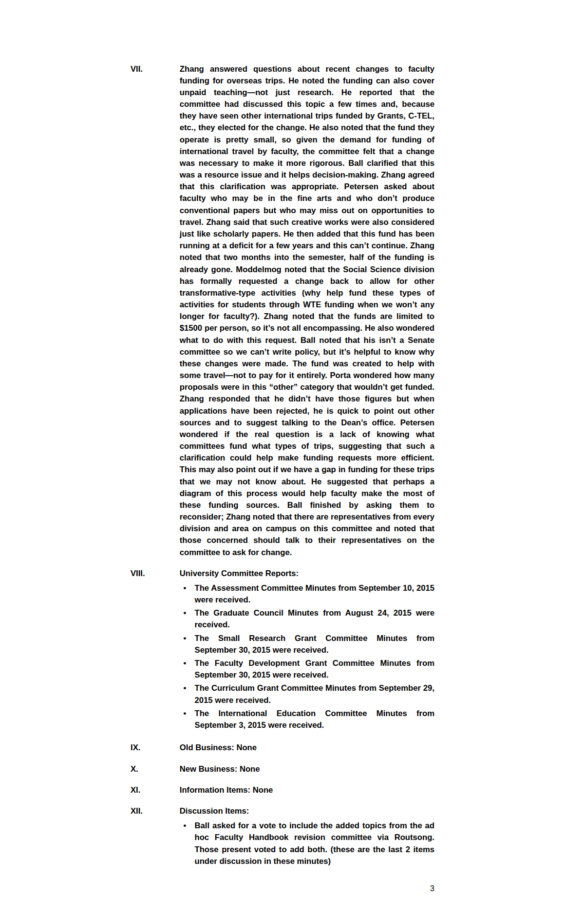VII.
Zhang answered questions about recent changes to faculty funding for overseas trips. He noted the funding can also cover unpaid teaching—not just research. He reported that the committee had discussed this topic a few times and, because they have seen other international trips funded by Grants, C-TEL, etc., they elected for the change. He also noted that the fund they operate is pretty small, so given the demand for funding of international travel by faculty, the committee felt that a change was necessary to make it more rigorous. Ball clarified that this was a resource issue and it helps decision-making. Zhang agreed that this clarification was appropriate. Petersen asked about faculty who may be in the fine arts and who don’t produce conventional papers but who may miss out on opportunities to travel. Zhang said that such creative works were also considered just like scholarly papers. He then added that this fund has been running at a deficit for a few years and this can’t continue. Zhang noted that two months into the semester, half of the funding is already gone. Moddelmog noted that the Social Science division has formally requested a change back to allow for other transformative-type activities (why help fund these types of activities for students through WTE funding when we won’t any longer for faculty?). Zhang noted that the funds are limited to $1500 per person, so it’s not all encompassing. He also wondered what to do with this request. Ball noted that his isn’t a Senate committee so we can’t write policy, but it’s helpful to know why these changes were made. The fund was created to help with some travel—not to pay for it entirely. Porta wondered how many proposals were in this “other” category that wouldn’t get funded. Zhang responded that he didn’t have those figures but when applications have been rejected, he is quick to point out other sources and to suggest talking to the Dean’s office. Petersen wondered if the real question is a lack of knowing what committees fund what types of trips, suggesting that such a clarification could help make funding requests more efficient. This may also point out if we have a gap in funding for these trips that we may not know about. He suggested that perhaps a diagram of this process would help faculty make the most of these funding sources. Ball finished by asking them to reconsider; Zhang noted that there are representatives from every division and area on campus on this committee and noted that those concerned should talk to their representatives on the committee to ask for change.
VIII.
University Committee Reports:
The Assessment Committee Minutes from September 10, 2015 were received.
The Graduate Council Minutes from August 24, 2015 were received.
The Small Research Grant Committee Minutes from September 30, 2015 were received.
The Faculty Development Grant Committee Minutes from September 30, 2015 were received.
The Curriculum Grant Committee Minutes from September 29, 2015 were received.
The International Education Committee Minutes from September 3, 2015 were received.
IX.
Old Business: None
X.
New Business: None
XI.
Information Items: None
XII.
Discussion Items:
Ball asked for a vote to include the added topics from the ad hoc Faculty Handbook revision committee via Routsong. Those present voted to add both. (these are the last 2 items under discussion in these minutes)
3